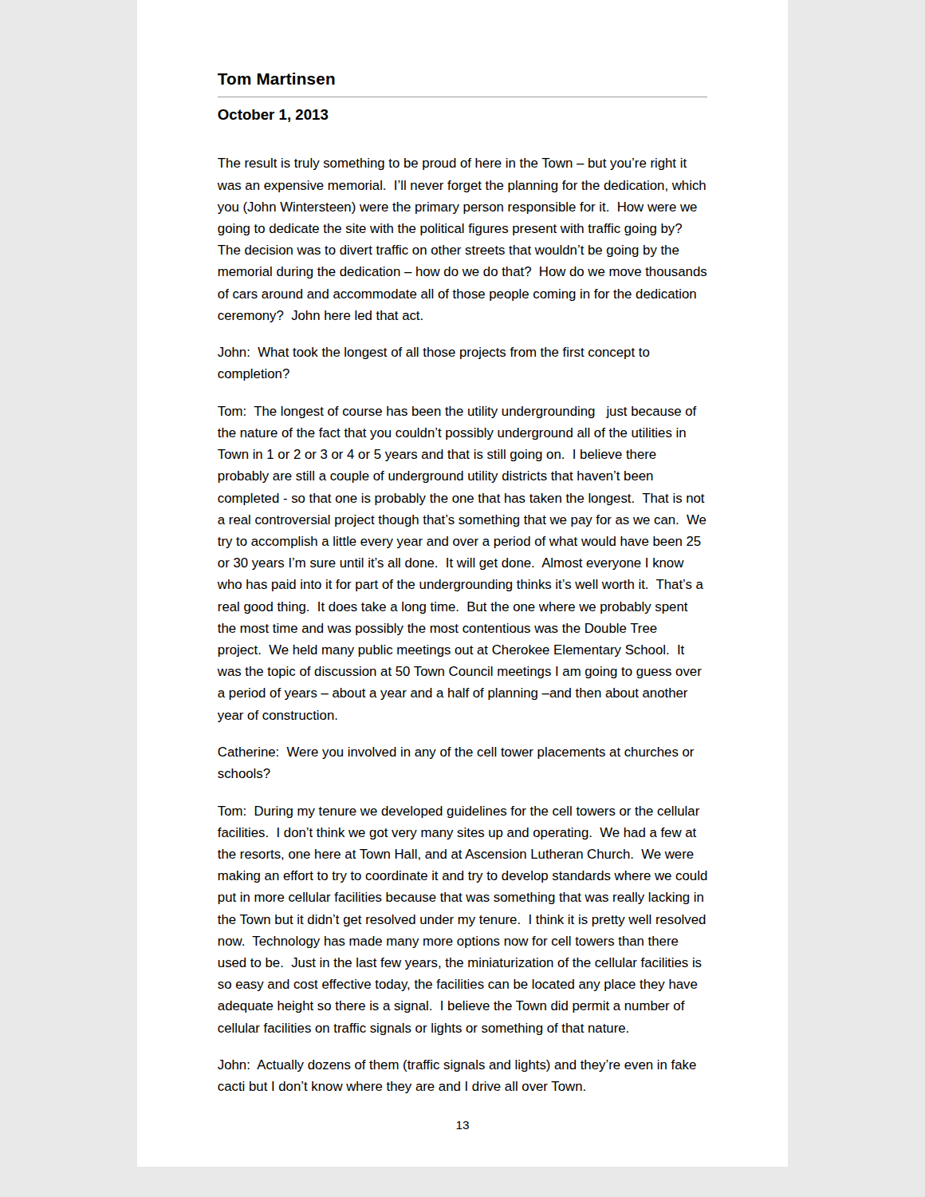Tom Martinsen
October 1, 2013
The result is truly something to be proud of here in the Town – but you’re right it was an expensive memorial. I’ll never forget the planning for the dedication, which you (John Wintersteen) were the primary person responsible for it. How were we going to dedicate the site with the political figures present with traffic going by? The decision was to divert traffic on other streets that wouldn’t be going by the memorial during the dedication – how do we do that? How do we move thousands of cars around and accommodate all of those people coming in for the dedication ceremony? John here led that act.
John: What took the longest of all those projects from the first concept to completion?
Tom: The longest of course has been the utility undergrounding just because of the nature of the fact that you couldn’t possibly underground all of the utilities in Town in 1 or 2 or 3 or 4 or 5 years and that is still going on. I believe there probably are still a couple of underground utility districts that haven’t been completed - so that one is probably the one that has taken the longest. That is not a real controversial project though that’s something that we pay for as we can. We try to accomplish a little every year and over a period of what would have been 25 or 30 years I’m sure until it’s all done. It will get done. Almost everyone I know who has paid into it for part of the undergrounding thinks it’s well worth it. That’s a real good thing. It does take a long time. But the one where we probably spent the most time and was possibly the most contentious was the Double Tree project. We held many public meetings out at Cherokee Elementary School. It was the topic of discussion at 50 Town Council meetings I am going to guess over a period of years – about a year and a half of planning –and then about another year of construction.
Catherine: Were you involved in any of the cell tower placements at churches or schools?
Tom: During my tenure we developed guidelines for the cell towers or the cellular facilities. I don’t think we got very many sites up and operating. We had a few at the resorts, one here at Town Hall, and at Ascension Lutheran Church. We were making an effort to try to coordinate it and try to develop standards where we could put in more cellular facilities because that was something that was really lacking in the Town but it didn’t get resolved under my tenure. I think it is pretty well resolved now. Technology has made many more options now for cell towers than there used to be. Just in the last few years, the miniaturization of the cellular facilities is so easy and cost effective today, the facilities can be located any place they have adequate height so there is a signal. I believe the Town did permit a number of cellular facilities on traffic signals or lights or something of that nature.
John: Actually dozens of them (traffic signals and lights) and they’re even in fake cacti but I don’t know where they are and I drive all over Town.
13